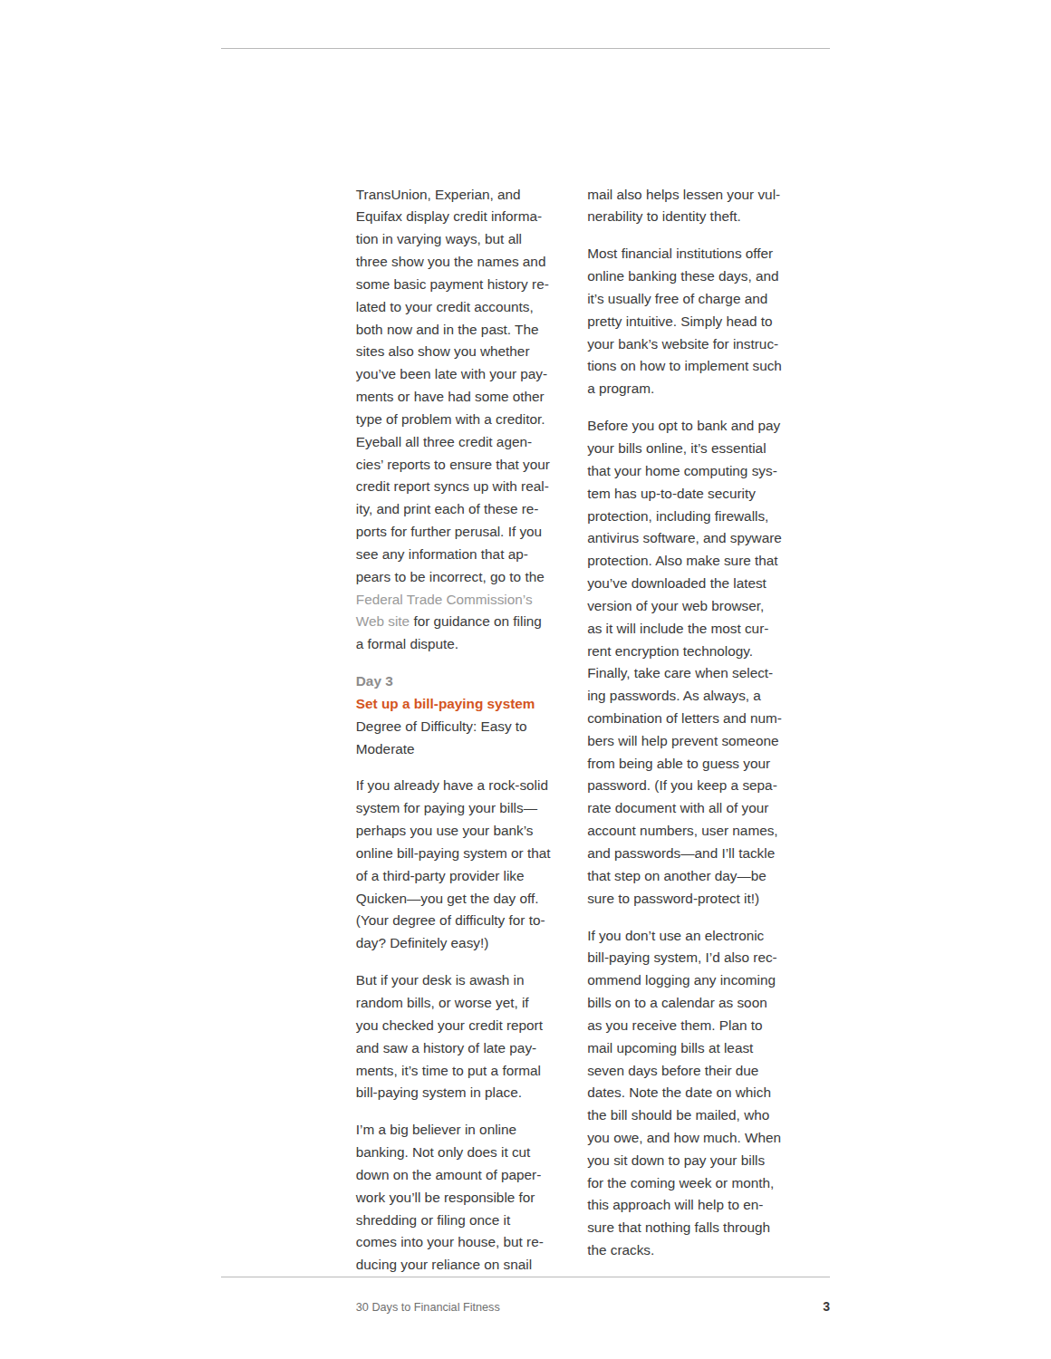TransUnion, Experian, and Equifax display credit information in varying ways, but all three show you the names and some basic payment history related to your credit accounts, both now and in the past. The sites also show you whether you’ve been late with your payments or have had some other type of problem with a creditor. Eyeball all three credit agencies’ reports to ensure that your credit report syncs up with reality, and print each of these reports for further perusal. If you see any information that appears to be incorrect, go to the Federal Trade Commission’s Web site for guidance on filing a formal dispute.
Day 3
Set up a bill-paying system
Degree of Difficulty: Easy to Moderate
If you already have a rock-solid system for paying your bills—perhaps you use your bank’s online bill-paying system or that of a third-party provider like Quicken—you get the day off. (Your degree of difficulty for today? Definitely easy!)
But if your desk is awash in random bills, or worse yet, if you checked your credit report and saw a history of late payments, it’s time to put a formal bill-paying system in place.
I’m a big believer in online banking. Not only does it cut down on the amount of paperwork you’ll be responsible for shredding or filing once it comes into your house, but reducing your reliance on snail mail also helps lessen your vulnerability to identity theft.
Most financial institutions offer online banking these days, and it’s usually free of charge and pretty intuitive. Simply head to your bank’s website for instructions on how to implement such a program.
Before you opt to bank and pay your bills online, it’s essential that your home computing system has up-to-date security protection, including firewalls, antivirus software, and spy­ware protection. Also make sure that you’ve downloaded the latest version of your web browser, as it will include the most current encryption technology. Finally, take care when selecting passwords. As always, a combination of letters and numbers will help pre­vent someone from being able to guess your password. (If you keep a separate document with all of your account numbers, user names, and passwords—and I’ll tackle that step on another day—be sure to password-protect it!)
If you don’t use an electronic bill-paying system, I’d also recommend logging any incoming bills on to a calendar as soon as you receive them. Plan to mail upcoming bills at least seven days before their due dates. Note the date on which the bill should be mailed, who you owe, and how much. When you sit down to pay your bills for the coming week or month, this approach will help to ensure that noth­ing falls through the cracks.
30 Days to Financial Fitness 3